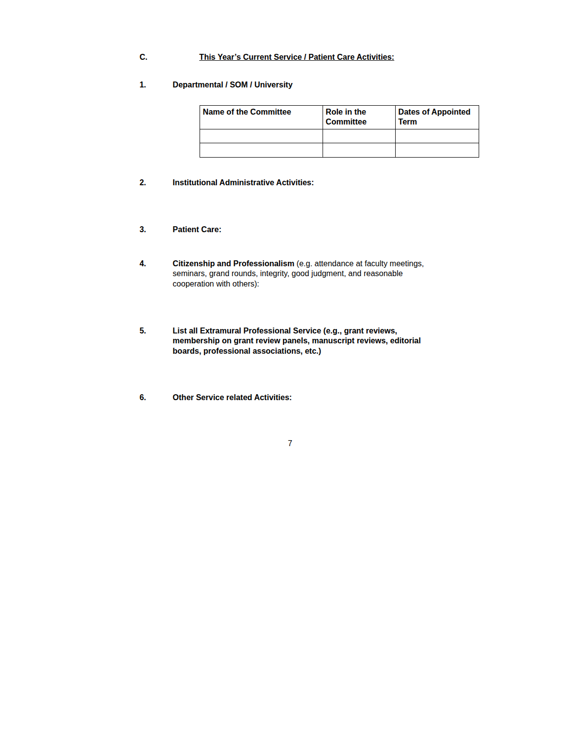C. This Year’s Current Service / Patient Care Activities:
1. Departmental / SOM / University
| Name of the Committee | Role in the Committee | Dates of Appointed Term |
| --- | --- | --- |
2. Institutional Administrative Activities:
3. Patient Care:
4. Citizenship and Professionalism (e.g. attendance at faculty meetings, seminars, grand rounds, integrity, good judgment, and reasonable cooperation with others):
5. List all Extramural Professional Service (e.g., grant reviews, membership on grant review panels, manuscript reviews, editorial boards, professional associations, etc.)
6. Other Service related Activities:
7